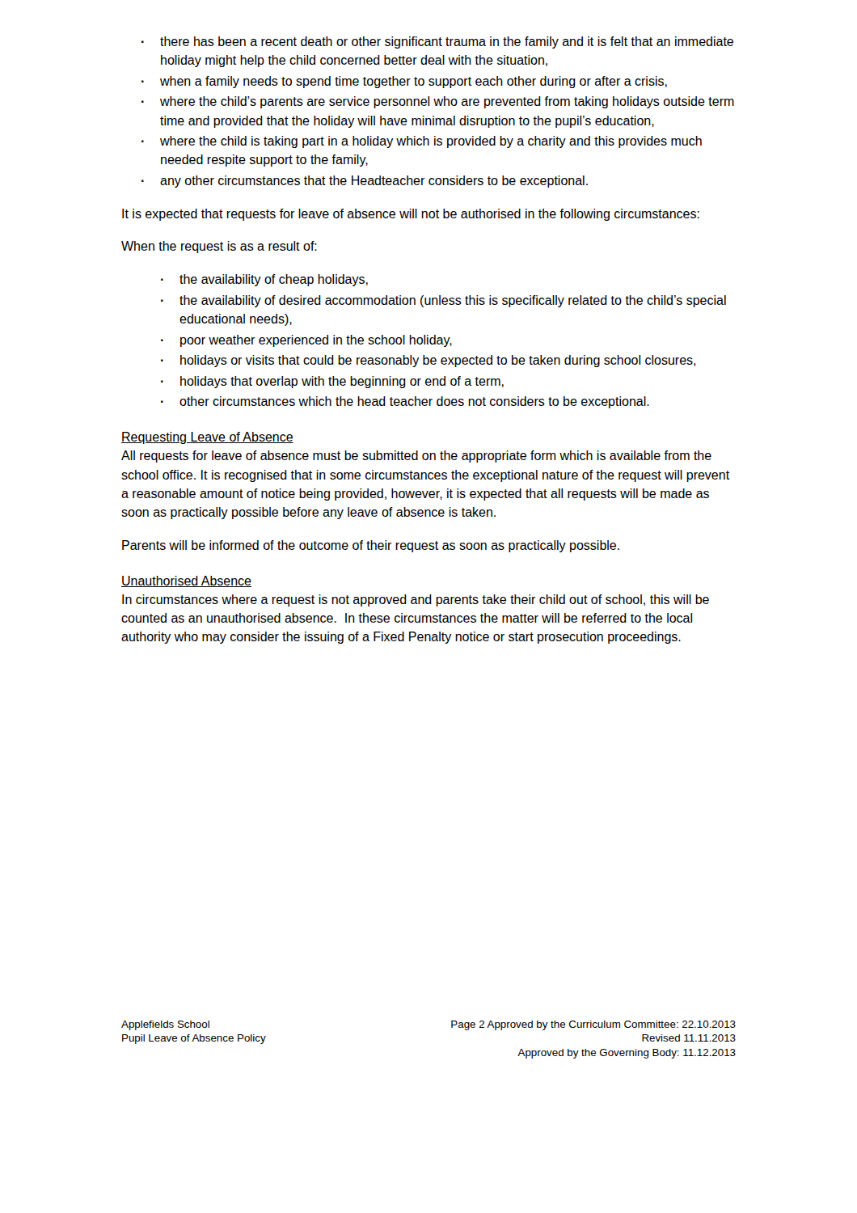there has been a recent death or other significant trauma in the family and it is felt that an immediate holiday might help the child concerned better deal with the situation,
when a family needs to spend time together to support each other during or after a crisis,
where the child’s parents are service personnel who are prevented from taking holidays outside term time and provided that the holiday will have minimal disruption to the pupil’s education,
where the child is taking part in a holiday which is provided by a charity and this provides much needed respite support to the family,
any other circumstances that the Headteacher considers to be exceptional.
It is expected that requests for leave of absence will not be authorised in the following circumstances:
When the request is as a result of:
the availability of cheap holidays,
the availability of desired accommodation (unless this is specifically related to the child’s special educational needs),
poor weather experienced in the school holiday,
holidays or visits that could be reasonably be expected to be taken during school closures,
holidays that overlap with the beginning or end of a term,
other circumstances which the head teacher does not considers to be exceptional.
Requesting Leave of Absence
All requests for leave of absence must be submitted on the appropriate form which is available from the school office. It is recognised that in some circumstances the exceptional nature of the request will prevent a reasonable amount of notice being provided, however, it is expected that all requests will be made as soon as practically possible before any leave of absence is taken.
Parents will be informed of the outcome of their request as soon as practically possible.
Unauthorised Absence
In circumstances where a request is not approved and parents take their child out of school, this will be counted as an unauthorised absence. In these circumstances the matter will be referred to the local authority who may consider the issuing of a Fixed Penalty notice or start prosecution proceedings.
Applefields School
Pupil Leave of Absence Policy
Page 2 Approved by the Curriculum Committee: 22.10.2013
Revised 11.11.2013
Approved by the Governing Body: 11.12.2013